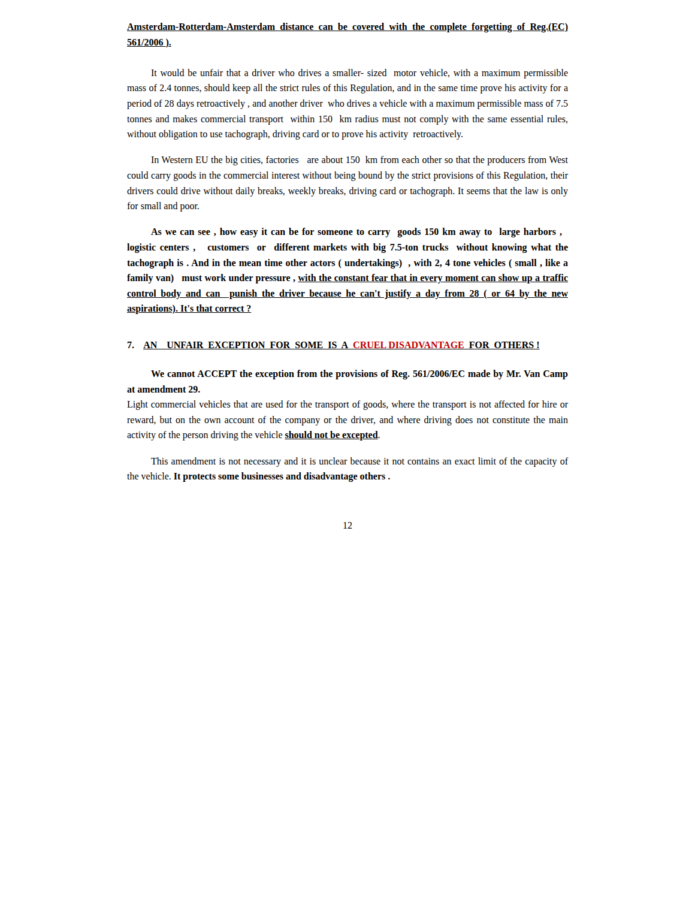Amsterdam-Rotterdam-Amsterdam distance can be covered with the complete forgetting of Reg.(EC) 561/2006 ).
It would be unfair that a driver who drives a smaller- sized motor vehicle, with a maximum permissible mass of 2.4 tonnes, should keep all the strict rules of this Regulation, and in the same time prove his activity for a period of 28 days retroactively , and another driver who drives a vehicle with a maximum permissible mass of 7.5 tonnes and makes commercial transport within 150 km radius must not comply with the same essential rules, without obligation to use tachograph, driving card or to prove his activity retroactively.
In Western EU the big cities, factories are about 150 km from each other so that the producers from West could carry goods in the commercial interest without being bound by the strict provisions of this Regulation, their drivers could drive without daily breaks, weekly breaks, driving card or tachograph. It seems that the law is only for small and poor.
As we can see , how easy it can be for someone to carry goods 150 km away to large harbors , logistic centers , customers or different markets with big 7.5-ton trucks without knowing what the tachograph is . And in the mean time other actors ( undertakings) , with 2, 4 tone vehicles ( small , like a family van) must work under pressure , with the constant fear that in every moment can show up a traffic control body and can punish the driver because he can't justify a day from 28 ( or 64 by the new aspirations). It's that correct ?
7. AN UNFAIR EXCEPTION FOR SOME IS A CRUEL DISADVANTAGE FOR OTHERS !
We cannot ACCEPT the exception from the provisions of Reg. 561/2006/EC made by Mr. Van Camp at amendment 29.
Light commercial vehicles that are used for the transport of goods, where the transport is not affected for hire or reward, but on the own account of the company or the driver, and where driving does not constitute the main activity of the person driving the vehicle should not be excepted.
This amendment is not necessary and it is unclear because it not contains an exact limit of the capacity of the vehicle. It protects some businesses and disadvantage others .
12